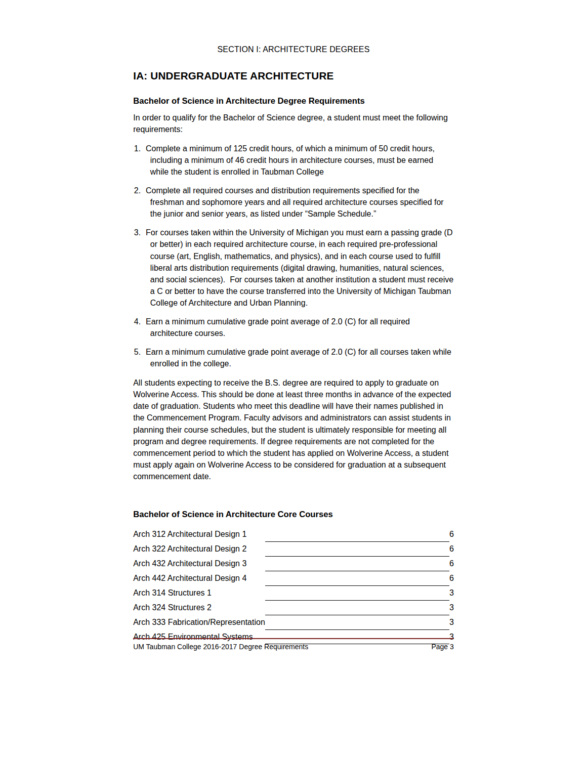SECTION I: ARCHITECTURE DEGREES
IA: UNDERGRADUATE ARCHITECTURE
Bachelor of Science in Architecture Degree Requirements
In order to qualify for the Bachelor of Science degree, a student must meet the following requirements:
Complete a minimum of 125 credit hours, of which a minimum of 50 credit hours, including a minimum of 46 credit hours in architecture courses, must be earned while the student is enrolled in Taubman College
Complete all required courses and distribution requirements specified for the freshman and sophomore years and all required architecture courses specified for the junior and senior years, as listed under “Sample Schedule.”
For courses taken within the University of Michigan you must earn a passing grade (D or better) in each required architecture course, in each required pre-professional course (art, English, mathematics, and physics), and in each course used to fulfill liberal arts distribution requirements (digital drawing, humanities, natural sciences, and social sciences). For courses taken at another institution a student must receive a C or better to have the course transferred into the University of Michigan Taubman College of Architecture and Urban Planning.
Earn a minimum cumulative grade point average of 2.0 (C) for all required architecture courses.
Earn a minimum cumulative grade point average of 2.0 (C) for all courses taken while enrolled in the college.
All students expecting to receive the B.S. degree are required to apply to graduate on Wolverine Access. This should be done at least three months in advance of the expected date of graduation. Students who meet this deadline will have their names published in the Commencement Program. Faculty advisors and administrators can assist students in planning their course schedules, but the student is ultimately responsible for meeting all program and degree requirements. If degree requirements are not completed for the commencement period to which the student has applied on Wolverine Access, a student must apply again on Wolverine Access to be considered for graduation at a subsequent commencement date.
Bachelor of Science in Architecture Core Courses
| Arch 312 Architectural Design 1 | | 6 |
| Arch 322 Architectural Design 2 | | 6 |
| Arch 432 Architectural Design 3 | | 6 |
| Arch 442 Architectural Design 4 | | 6 |
| Arch 314 Structures 1 | | 3 |
| Arch 324 Structures 2 | | 3 |
| Arch 333 Fabrication/Representation | | 3 |
| Arch 425 Environmental Systems | | 3 |
UM Taubman College 2016-2017 Degree Requirements Page 3